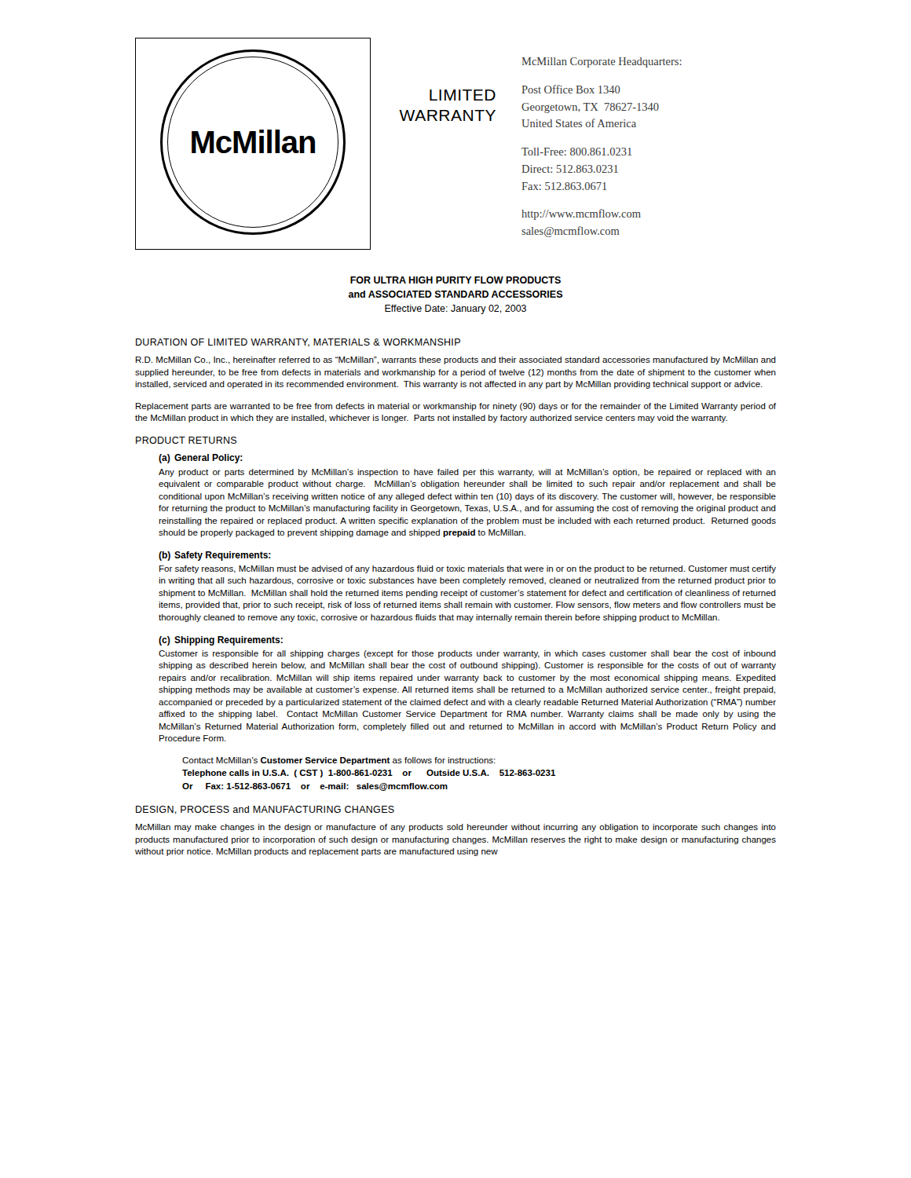McMillan
LIMITED
WARRANTY
McMillan Corporate Headquarters:
Post Office Box 1340
Georgetown, TX 78627-1340
United States of America
Toll-Free: 800.861.0231
Direct: 512.863.0231
Fax: 512.863.0671
http://www.mcmflow.com
sales@mcmflow.com
FOR ULTRA HIGH PURITY FLOW PRODUCTS
and ASSOCIATED STANDARD ACCESSORIES
Effective Date: January 02, 2003
DURATION OF LIMITED WARRANTY, MATERIALS & WORKMANSHIP
R.D. McMillan Co., Inc., hereinafter referred to as “McMillan”, warrants these products and their associated standard accessories manufactured by McMillan and supplied hereunder, to be free from defects in materials and workmanship for a period of twelve (12) months from the date of shipment to the customer when installed, serviced and operated in its recommended environment. This warranty is not affected in any part by McMillan providing technical support or advice.
Replacement parts are warranted to be free from defects in material or workmanship for ninety (90) days or for the remainder of the Limited Warranty period of the McMillan product in which they are installed, whichever is longer. Parts not installed by factory authorized service centers may void the warranty.
PRODUCT RETURNS
(a) General Policy:
Any product or parts determined by McMillan’s inspection to have failed per this warranty, will at McMillan’s option, be repaired or replaced with an equivalent or comparable product without charge. McMillan’s obligation hereunder shall be limited to such repair and/or replacement and shall be conditional upon McMillan’s receiving written notice of any alleged defect within ten (10) days of its discovery. The customer will, however, be responsible for returning the product to McMillan’s manufacturing facility in Georgetown, Texas, U.S.A., and for assuming the cost of removing the original product and reinstalling the repaired or replaced product. A written specific explanation of the problem must be included with each returned product. Returned goods should be properly packaged to prevent shipping damage and shipped prepaid to McMillan.
(b) Safety Requirements:
For safety reasons, McMillan must be advised of any hazardous fluid or toxic materials that were in or on the product to be returned. Customer must certify in writing that all such hazardous, corrosive or toxic substances have been completely removed, cleaned or neutralized from the returned product prior to shipment to McMillan. McMillan shall hold the returned items pending receipt of customer’s statement for defect and certification of cleanliness of returned items, provided that, prior to such receipt, risk of loss of returned items shall remain with customer. Flow sensors, flow meters and flow controllers must be thoroughly cleaned to remove any toxic, corrosive or hazardous fluids that may internally remain therein before shipping product to McMillan.
(c) Shipping Requirements:
Customer is responsible for all shipping charges (except for those products under warranty, in which cases customer shall bear the cost of inbound shipping as described herein below, and McMillan shall bear the cost of outbound shipping). Customer is responsible for the costs of out of warranty repairs and/or recalibration. McMillan will ship items repaired under warranty back to customer by the most economical shipping means. Expedited shipping methods may be available at customer’s expense. All returned items shall be returned to a McMillan authorized service center., freight prepaid, accompanied or preceded by a particularized statement of the claimed defect and with a clearly readable Returned Material Authorization (“RMA”) number affixed to the shipping label. Contact McMillan Customer Service Department for RMA number. Warranty claims shall be made only by using the McMillan’s Returned Material Authorization form, completely filled out and returned to McMillan in accord with McMillan’s Product Return Policy and Procedure Form.
Contact McMillan’s Customer Service Department as follows for instructions:
Telephone calls in U.S.A. ( CST ) 1-800-861-0231 or Outside U.S.A. 512-863-0231
Or Fax: 1-512-863-0671 or e-mail: sales@mcmflow.com
DESIGN, PROCESS and MANUFACTURING CHANGES
McMillan may make changes in the design or manufacture of any products sold hereunder without incurring any obligation to incorporate such changes into products manufactured prior to incorporation of such design or manufacturing changes. McMillan reserves the right to make design or manufacturing changes without prior notice. McMillan products and replacement parts are manufactured using new